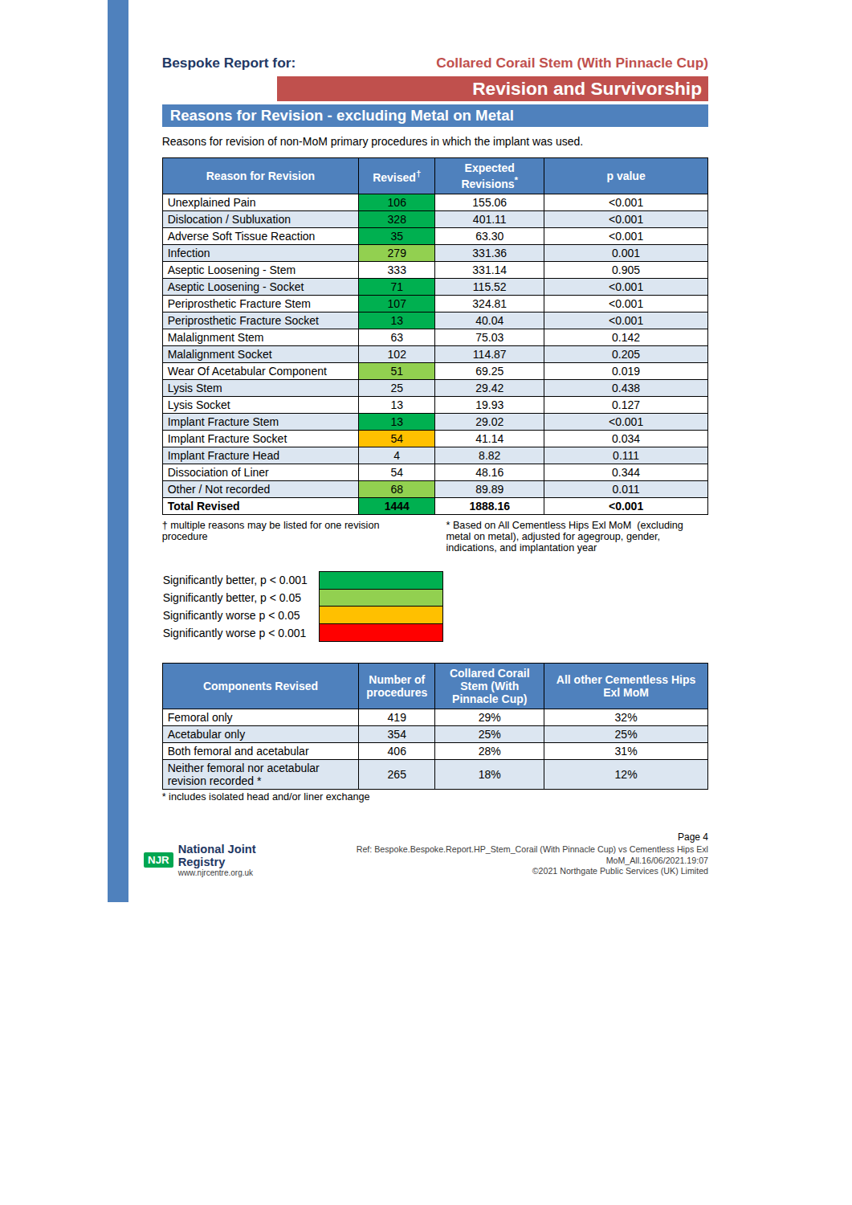Bespoke Report for:
Collared Corail Stem (With Pinnacle Cup)
Revision and Survivorship
Reasons for Revision - excluding Metal on Metal
Reasons for revision of non-MoM primary procedures in which the implant was used.
| Reason for Revision | Revised † | Expected Revisions * | p value |
| --- | --- | --- | --- |
| Unexplained Pain | 106 | 155.06 | <0.001 |
| Dislocation / Subluxation | 328 | 401.11 | <0.001 |
| Adverse Soft Tissue Reaction | 35 | 63.30 | <0.001 |
| Infection | 279 | 331.36 | 0.001 |
| Aseptic Loosening - Stem | 333 | 331.14 | 0.905 |
| Aseptic Loosening - Socket | 71 | 115.52 | <0.001 |
| Periprosthetic Fracture Stem | 107 | 324.81 | <0.001 |
| Periprosthetic Fracture Socket | 13 | 40.04 | <0.001 |
| Malalignment Stem | 63 | 75.03 | 0.142 |
| Malalignment Socket | 102 | 114.87 | 0.205 |
| Wear Of Acetabular Component | 51 | 69.25 | 0.019 |
| Lysis Stem | 25 | 29.42 | 0.438 |
| Lysis Socket | 13 | 19.93 | 0.127 |
| Implant Fracture Stem | 13 | 29.02 | <0.001 |
| Implant Fracture Socket | 54 | 41.14 | 0.034 |
| Implant Fracture Head | 4 | 8.82 | 0.111 |
| Dissociation of Liner | 54 | 48.16 | 0.344 |
| Other / Not recorded | 68 | 89.89 | 0.011 |
| Total Revised | 1444 | 1888.16 | <0.001 |
† multiple reasons may be listed for one revision procedure
* Based on All Cementless Hips Exl MoM (excluding metal on metal), adjusted for agegroup, gender, indications, and implantation year
| Significantly better, p < 0.001 | |
| Significantly better, p < 0.05 | |
| Significantly worse p < 0.05 | |
| Significantly worse p < 0.001 | |
| Components Revised | Number of procedures | Collared Corail Stem (With Pinnacle Cup) | All other Cementless Hips Exl MoM |
| --- | --- | --- | --- |
| Femoral only | 419 | 29% | 32% |
| Acetabular only | 354 | 25% | 25% |
| Both femoral and acetabular | 406 | 28% | 31% |
| Neither femoral nor acetabular revision recorded * | 265 | 18% | 12% |
* includes isolated head and/or liner exchange
NJR
National Joint Registry
www.njrcentre.org.uk
Page 4
Ref: Bespoke.Bespoke.Report.HP_Stem_Corail (With Pinnacle Cup) vs Cementless Hips Exl MoM_All.16/06/2021.19:07
©2021 Northgate Public Services (UK) Limited